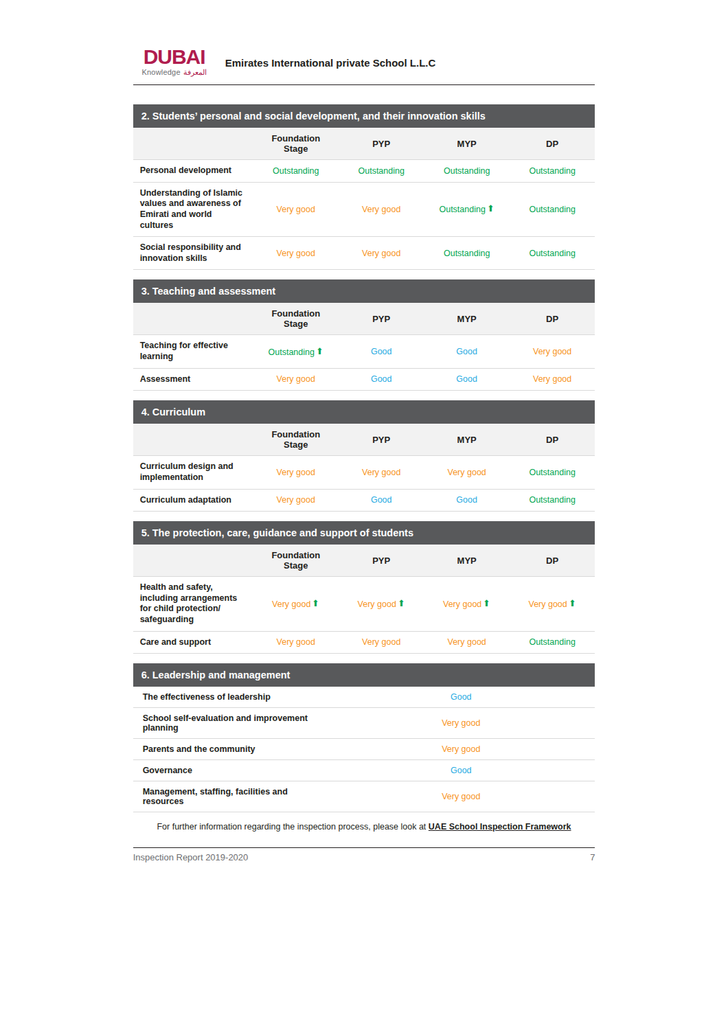DUBAI Knowledgeالمعرفة
Emirates International private School L.L.C
2. Students’ personal and social development, and their innovation skills
| | Foundation Stage | PYP | MYP | DP |
| --- | --- | --- | --- | --- |
| Personal development | Outstanding | Outstanding | Outstanding | Outstanding |
| Understanding of Islamic values and awareness of Emirati and world cultures | Very good | Very good | Outstanding ⬆ | Outstanding |
| Social responsibility and innovation skills | Very good | Very good | Outstanding | Outstanding |
3. Teaching and assessment
| | Foundation Stage | PYP | MYP | DP |
| --- | --- | --- | --- | --- |
| Teaching for effective learning | Outstanding ⬆ | Good | Good | Very good |
| Assessment | Very good | Good | Good | Very good |
4. Curriculum
| | Foundation Stage | PYP | MYP | DP |
| --- | --- | --- | --- | --- |
| Curriculum design and implementation | Very good | Very good | Very good | Outstanding |
| Curriculum adaptation | Very good | Good | Good | Outstanding |
5. The protection, care, guidance and support of students
| | Foundation Stage | PYP | MYP | DP |
| --- | --- | --- | --- | --- |
| Health and safety, including arrangements for child protection/ safeguarding | Very good ⬆ | Very good ⬆ | Very good ⬆ | Very good ⬆ |
| Care and support | Very good | Very good | Very good | Outstanding |
6. Leadership and management
| The effectiveness of leadership | Good |
| School self-evaluation and improvement planning | Very good |
| Parents and the community | Very good |
| Governance | Good |
| Management, staffing, facilities and resources | Very good |
For further information regarding the inspection process, please look at UAE School Inspection Framework
Inspection Report 2019-2020 7